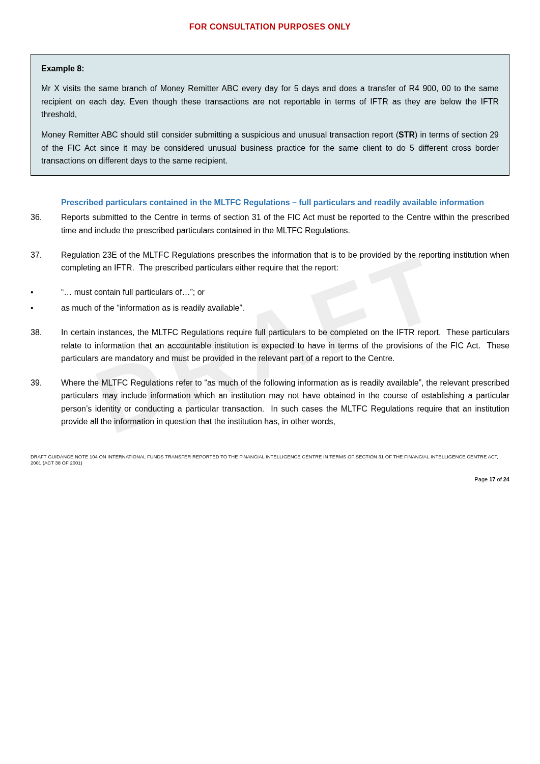DRAFT
FOR CONSULTATION PURPOSES ONLY
Example 8:
Mr X visits the same branch of Money Remitter ABC every day for 5 days and does a transfer of R4 900, 00 to the same recipient on each day. Even though these transactions are not reportable in terms of IFTR as they are below the IFTR threshold,
Money Remitter ABC should still consider submitting a suspicious and unusual transaction report (STR) in terms of section 29 of the FIC Act since it may be considered unusual business practice for the same client to do 5 different cross border transactions on different days to the same recipient.
Prescribed particulars contained in the MLTFC Regulations – full particulars and readily available information
36. Reports submitted to the Centre in terms of section 31 of the FIC Act must be reported to the Centre within the prescribed time and include the prescribed particulars contained in the MLTFC Regulations.
37. Regulation 23E of the MLTFC Regulations prescribes the information that is to be provided by the reporting institution when completing an IFTR. The prescribed particulars either require that the report:
•“… must contain full particulars of…”; or
•as much of the “information as is readily available”.
38. In certain instances, the MLTFC Regulations require full particulars to be completed on the IFTR report. These particulars relate to information that an accountable institution is expected to have in terms of the provisions of the FIC Act. These particulars are mandatory and must be provided in the relevant part of a report to the Centre.
39. Where the MLTFC Regulations refer to “as much of the following information as is readily available”, the relevant prescribed particulars may include information which an institution may not have obtained in the course of establishing a particular person’s identity or conducting a particular transaction. In such cases the MLTFC Regulations require that an institution provide all the information in question that the institution has, in other words,
DRAFT GUIDANCE NOTE 104 ON INTERNATIONAL FUNDS TRANSFER REPORTED TO THE FINANCIAL INTELLIGENCE CENTRE IN TERMS OF SECTION 31 OF THE FINANCIAL INTELLIGENCE CENTRE ACT, 2001 (ACT 38 OF 2001)
Page 17 of 24